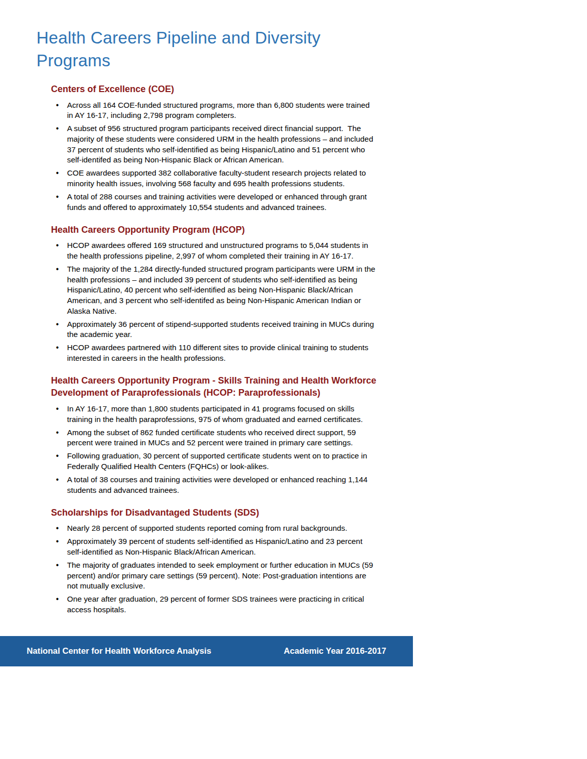Health Careers Pipeline and Diversity Programs
Centers of Excellence (COE)
Across all 164 COE-funded structured programs, more than 6,800 students were trained in AY 16-17, including 2,798 program completers.
A subset of 956 structured program participants received direct financial support. The majority of these students were considered URM in the health professions – and included 37 percent of students who self-identified as being Hispanic/Latino and 51 percent who self-identifed as being Non-Hispanic Black or African American.
COE awardees supported 382 collaborative faculty-student research projects related to minority health issues, involving 568 faculty and 695 health professions students.
A total of 288 courses and training activities were developed or enhanced through grant funds and offered to approximately 10,554 students and advanced trainees.
Health Careers Opportunity Program (HCOP)
HCOP awardees offered 169 structured and unstructured programs to 5,044 students in the health professions pipeline, 2,997 of whom completed their training in AY 16-17.
The majority of the 1,284 directly-funded structured program participants were URM in the health professions – and included 39 percent of students who self-identified as being Hispanic/Latino, 40 percent who self-identified as being Non-Hispanic Black/African American, and 3 percent who self-identifed as being Non-Hispanic American Indian or Alaska Native.
Approximately 36 percent of stipend-supported students received training in MUCs during the academic year.
HCOP awardees partnered with 110 different sites to provide clinical training to students interested in careers in the health professions.
Health Careers Opportunity Program - Skills Training and Health Workforce Development of Paraprofessionals (HCOP: Paraprofessionals)
In AY 16-17, more than 1,800 students participated in 41 programs focused on skills training in the health paraprofessions, 975 of whom graduated and earned certificates.
Among the subset of 862 funded certificate students who received direct support, 59 percent were trained in MUCs and 52 percent were trained in primary care settings.
Following graduation, 30 percent of supported certificate students went on to practice in Federally Qualified Health Centers (FQHCs) or look-alikes.
A total of 38 courses and training activities were developed or enhanced reaching 1,144 students and advanced trainees.
Scholarships for Disadvantaged Students (SDS)
Nearly 28 percent of supported students reported coming from rural backgrounds.
Approximately 39 percent of students self-identified as Hispanic/Latino and 23 percent self-identified as Non-Hispanic Black/African American.
The majority of graduates intended to seek employment or further education in MUCs (59 percent) and/or primary care settings (59 percent). Note: Post-graduation intentions are not mutually exclusive.
One year after graduation, 29 percent of former SDS trainees were practicing in critical access hospitals.
National Center for Health Workforce Analysis
Academic Year 2016-2017